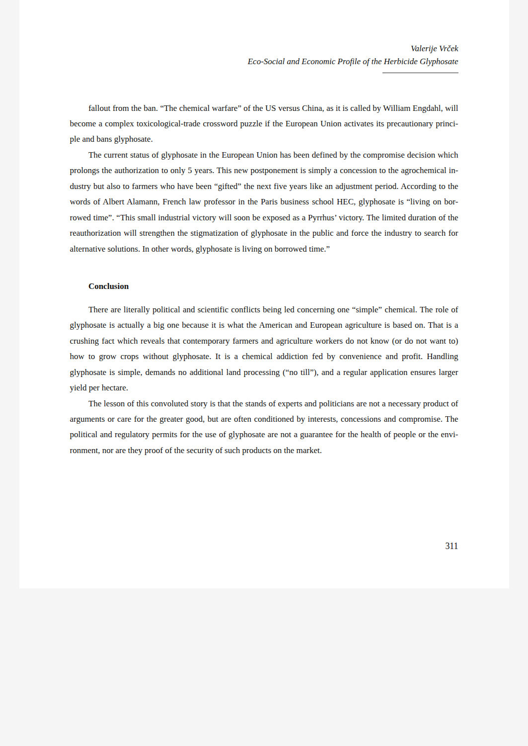Valerije Vrček Eco-Social and Economic Profile of the Herbicide Glyphosate
fallout from the ban. “The chemical warfare” of the US versus China, as it is called by William Engdahl, will become a complex toxicological-trade crossword puzzle if the European Union activates its precautionary principle and bans glyphosate.
The current status of glyphosate in the European Union has been defined by the compromise decision which prolongs the authorization to only 5 years. This new postponement is simply a concession to the agrochemical industry but also to farmers who have been “gifted” the next five years like an adjustment period. According to the words of Albert Alamann, French law professor in the Paris business school HEC, glyphosate is “living on borrowed time”. “This small industrial victory will soon be exposed as a Pyrrhus’ victory. The limited duration of the reauthorization will strengthen the stigmatization of glyphosate in the public and force the industry to search for alternative solutions. In other words, glyphosate is living on borrowed time.”
Conclusion
There are literally political and scientific conflicts being led concerning one “simple” chemical. The role of glyphosate is actually a big one because it is what the American and European agriculture is based on. That is a crushing fact which reveals that contemporary farmers and agriculture workers do not know (or do not want to) how to grow crops without glyphosate. It is a chemical addiction fed by convenience and profit. Handling glyphosate is simple, demands no additional land processing (“no till”), and a regular application ensures larger yield per hectare.
The lesson of this convoluted story is that the stands of experts and politicians are not a necessary product of arguments or care for the greater good, but are often conditioned by interests, concessions and compromise. The political and regulatory permits for the use of glyphosate are not a guarantee for the health of people or the environment, nor are they proof of the security of such products on the market.
311